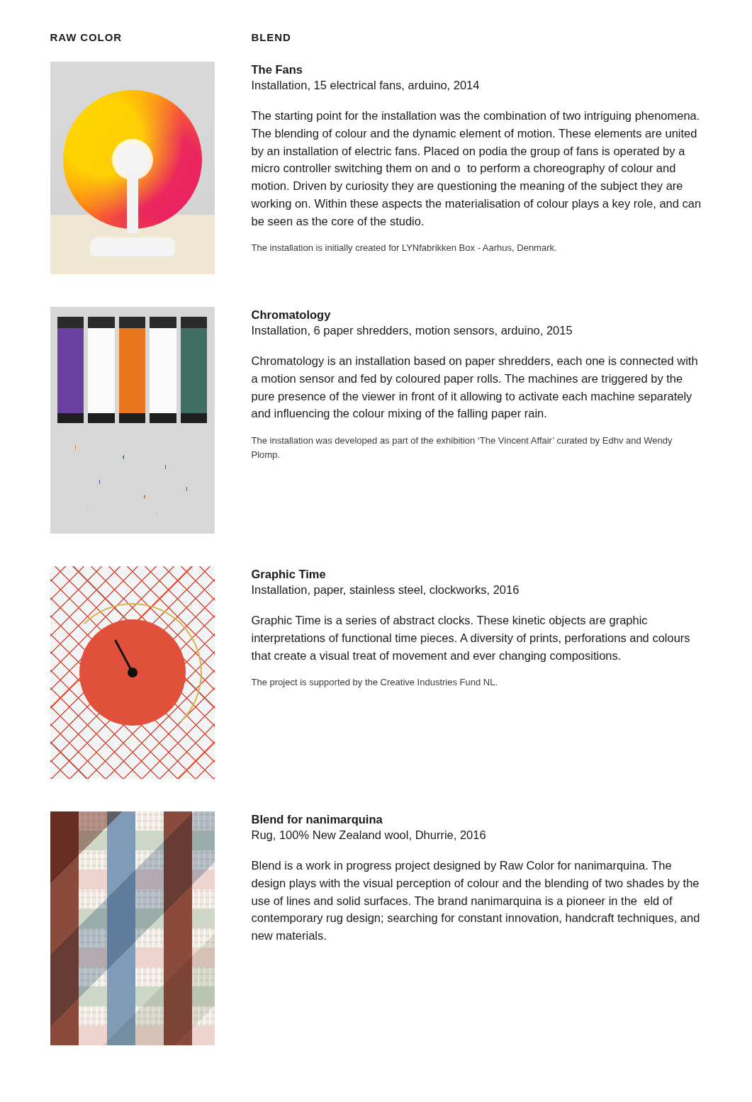RAW COLOR
BLEND
The Fans
Installation, 15 electrical fans, arduino, 2014
The starting point for the installation was the combination of two intriguing phenomena. The blending of colour and the dynamic element of motion. These elements are united by an installation of electric fans. Placed on podia the group of fans is operated by a micro controller switching them on and o to perform a choreography of colour and motion. Driven by curiosity they are questioning the meaning of the subject they are working on. Within these aspects the materialisation of colour plays a key role, and can be seen as the core of the studio.
The installation is initially created for LYNfabrikken Box - Aarhus, Denmark.
Chromatology
Installation, 6 paper shredders, motion sensors, arduino, 2015
Chromatology is an installation based on paper shredders, each one is connected with a motion sensor and fed by coloured paper rolls. The machines are triggered by the pure presence of the viewer in front of it allowing to activate each machine separately and influencing the colour mixing of the falling paper rain.
The installation was developed as part of the exhibition ‘The Vincent Affair’ curated by Edhv and Wendy Plomp.
Graphic Time
Installation, paper, stainless steel, clockworks, 2016
Graphic Time is a series of abstract clocks. These kinetic objects are graphic interpretations of functional time pieces. A diversity of prints, perforations and colours that create a visual treat of movement and ever changing compositions.
The project is supported by the Creative Industries Fund NL.
Blend for nanimarquina
Rug, 100% New Zealand wool, Dhurrie, 2016
Blend is a work in progress project designed by Raw Color for nanimarquina. The design plays with the visual perception of colour and the blending of two shades by the use of lines and solid surfaces. The brand nanimarquina is a pioneer in the eld of contemporary rug design; searching for constant innovation, handcraft techniques, and new materials.